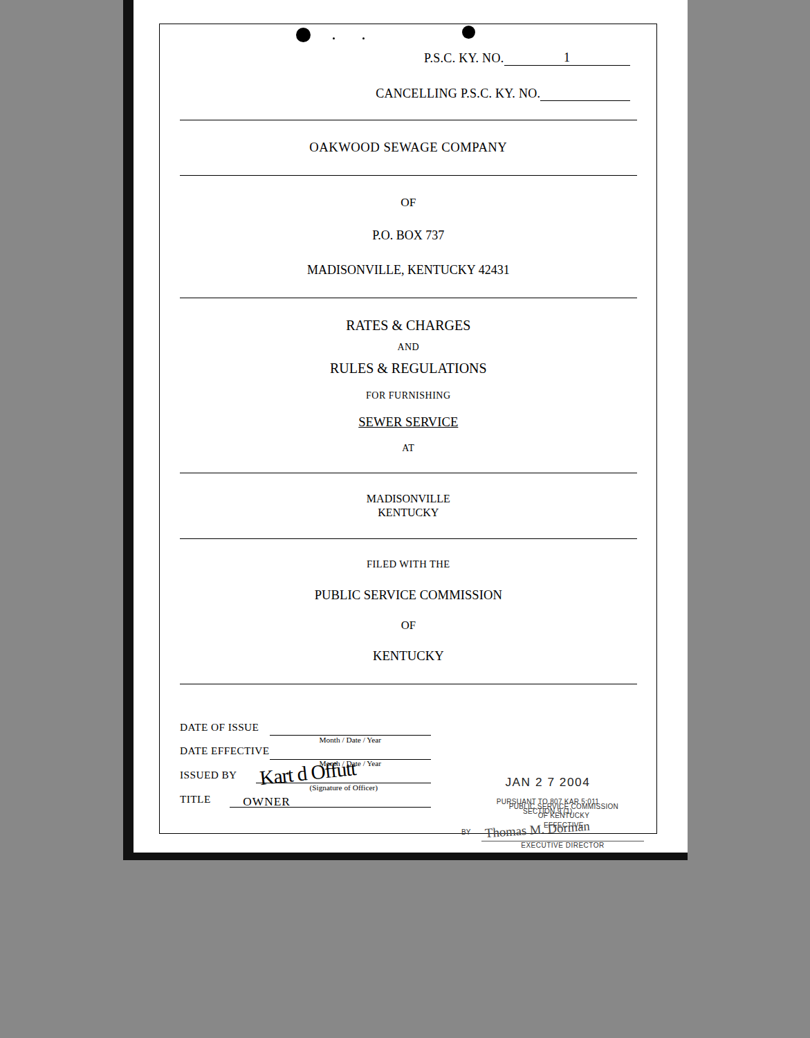P.S.C. KY. NO.1
CANCELLING P.S.C. KY. NO.
OAKWOOD SEWAGE COMPANY
OF
P.O. BOX 737
MADISONVILLE, KENTUCKY 42431
RATES & CHARGES
AND
RULES & REGULATIONS
FOR FURNISHING
SEWER SERVICE
AT
MADISONVILLE
KENTUCKY
FILED WITH THE
PUBLIC SERVICE COMMISSION
OF
KENTUCKY
DATE OF ISSUE Month / Date / Year
DATE EFFECTIVE Month / Date / Year
ISSUED BY Kart d Offutt (Signature of Officer)
TITLE OWNER
PUBLIC SERVICE COMMISSION
OF KENTUCKY
EFFECTIVE
JAN 2 7 2004
PURSUANT TO 807 KAR 5:011
SECTION 9 (1)
BY Thomas M. Dorman EXECUTIVE DIRECTOR